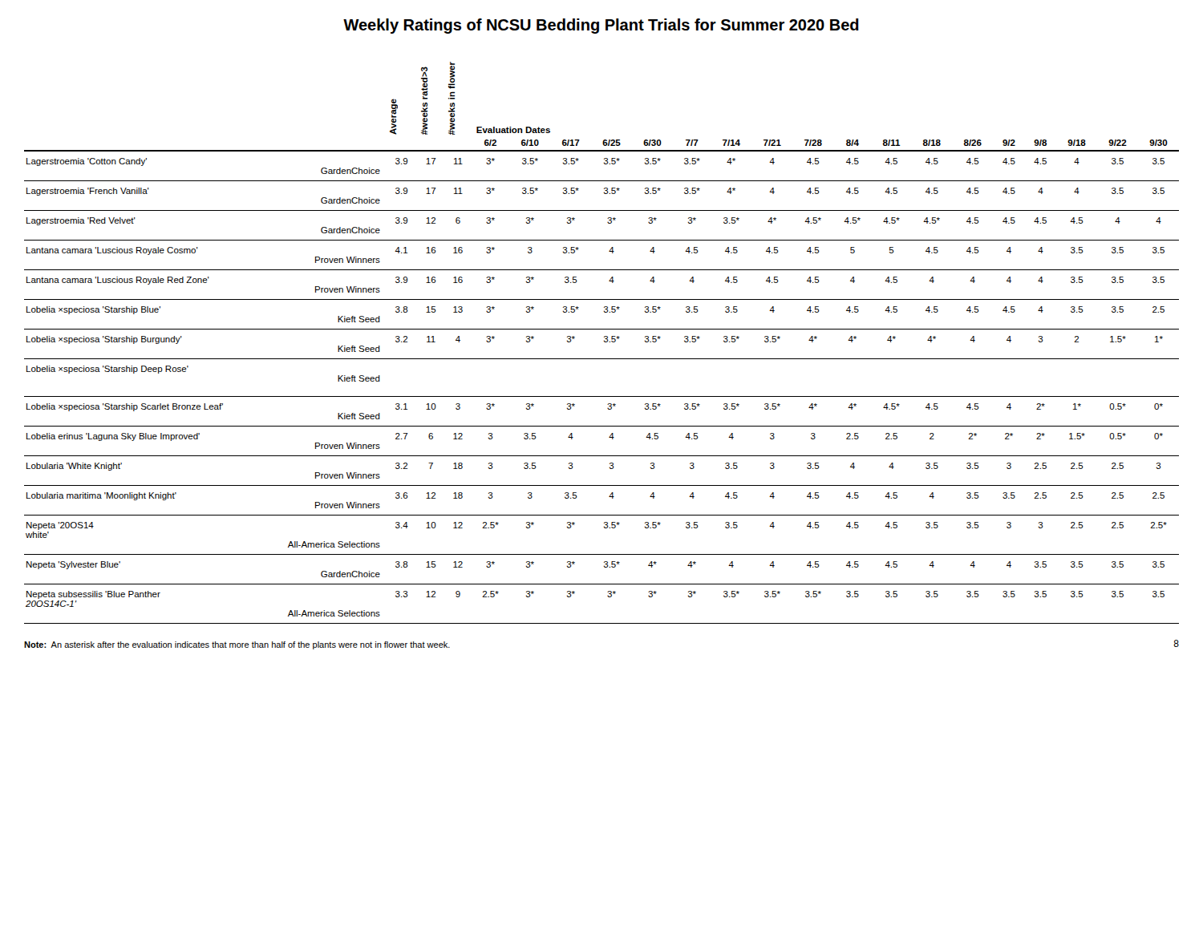Weekly Ratings of NCSU Bedding Plant Trials for Summer 2020 Bed
| | Average | #weeks rated>3 | #weeks in flower | Evaluation Dates |
| --- | --- | --- | --- | --- |
| | | | | 6/2 | 6/10 | 6/17 | 6/25 | 6/30 | 7/7 | 7/14 | 7/21 | 7/28 | 8/4 | 8/11 | 8/18 | 8/26 | 9/2 | 9/8 | 9/18 | 9/22 | 9/30 |
| Lagerstroemia 'Cotton Candy' GardenChoice | 3.9 | 17 | 11 | 3* | 3.5* | 3.5* | 3.5* | 3.5* | 3.5* | 4* | 4 | 4.5 | 4.5 | 4.5 | 4.5 | 4.5 | 4.5 | 4.5 | 4 | 3.5 | 3.5 |
| Lagerstroemia 'French Vanilla' GardenChoice | 3.9 | 17 | 11 | 3* | 3.5* | 3.5* | 3.5* | 3.5* | 3.5* | 4* | 4 | 4.5 | 4.5 | 4.5 | 4.5 | 4.5 | 4.5 | 4 | 4 | 3.5 | 3.5 |
| Lagerstroemia 'Red Velvet' GardenChoice | 3.9 | 12 | 6 | 3* | 3* | 3* | 3* | 3* | 3* | 3.5* | 4* | 4.5* | 4.5* | 4.5* | 4.5* | 4.5 | 4.5 | 4.5 | 4.5 | 4 | 4 |
| Lantana camara 'Luscious Royale Cosmo' Proven Winners | 4.1 | 16 | 16 | 3* | 3 | 3.5* | 4 | 4 | 4.5 | 4.5 | 4.5 | 4.5 | 5 | 5 | 4.5 | 4.5 | 4 | 4 | 3.5 | 3.5 | 3.5 |
| Lantana camara 'Luscious Royale Red Zone' Proven Winners | 3.9 | 16 | 16 | 3* | 3* | 3.5 | 4 | 4 | 4 | 4.5 | 4.5 | 4.5 | 4 | 4.5 | 4 | 4 | 4 | 4 | 3.5 | 3.5 | 3.5 |
| Lobelia ×speciosa 'Starship Blue' Kieft Seed | 3.8 | 15 | 13 | 3* | 3* | 3.5* | 3.5* | 3.5* | 3.5 | 3.5 | 4 | 4.5 | 4.5 | 4.5 | 4.5 | 4.5 | 4.5 | 4 | 3.5 | 3.5 | 2.5 |
| Lobelia ×speciosa 'Starship Burgundy' Kieft Seed | 3.2 | 11 | 4 | 3* | 3* | 3* | 3.5* | 3.5* | 3.5* | 3.5* | 3.5* | 4* | 4* | 4* | 4* | 4 | 4 | 3 | 2 | 1.5* | 1* |
| Lobelia ×speciosa 'Starship Deep Rose' Kieft Seed | | | | | | | | | | | | | | | | | | | | | |
| Lobelia ×speciosa 'Starship Scarlet Bronze Leaf' Kieft Seed | 3.1 | 10 | 3 | 3* | 3* | 3* | 3* | 3.5* | 3.5* | 3.5* | 3.5* | 4* | 4* | 4.5* | 4.5 | 4.5 | 4 | 2* | 1* | 0.5* | 0* |
| Lobelia erinus 'Laguna Sky Blue Improved' Proven Winners | 2.7 | 6 | 12 | 3 | 3.5 | 4 | 4 | 4.5 | 4.5 | 4 | 3 | 3 | 2.5 | 2.5 | 2 | 2* | 2* | 2* | 1.5* | 0.5* | 0* |
| Lobularia 'White Knight' Proven Winners | 3.2 | 7 | 18 | 3 | 3.5 | 3 | 3 | 3 | 3 | 3.5 | 3 | 3.5 | 4 | 4 | 3.5 | 3.5 | 3 | 2.5 | 2.5 | 2.5 | 3 |
| Lobularia maritima 'Moonlight Knight' Proven Winners | 3.6 | 12 | 18 | 3 | 3 | 3.5 | 4 | 4 | 4 | 4.5 | 4 | 4.5 | 4.5 | 4.5 | 4 | 3.5 | 3.5 | 2.5 | 2.5 | 2.5 | 2.5 |
| Nepeta '20OS14 white' All-America Selections | 3.4 | 10 | 12 | 2.5* | 3* | 3* | 3.5* | 3.5* | 3.5 | 3.5 | 4 | 4.5 | 4.5 | 4.5 | 3.5 | 3.5 | 3 | 3 | 2.5 | 2.5 | 2.5* |
| Nepeta 'Sylvester Blue' GardenChoice | 3.8 | 15 | 12 | 3* | 3* | 3* | 3.5* | 4* | 4* | 4 | 4 | 4.5 | 4.5 | 4.5 | 4 | 4 | 4 | 3.5 | 3.5 | 3.5 | 3.5 |
| Nepeta subsessilis 'Blue Panther 20OS14C-1' All-America Selections | 3.3 | 12 | 9 | 2.5* | 3* | 3* | 3* | 3* | 3* | 3.5* | 3.5* | 3.5* | 3.5 | 3.5 | 3.5 | 3.5 | 3.5 | 3.5 | 3.5 | 3.5 | 3.5 |
Note: An asterisk after the evaluation indicates that more than half of the plants were not in flower that week.
8